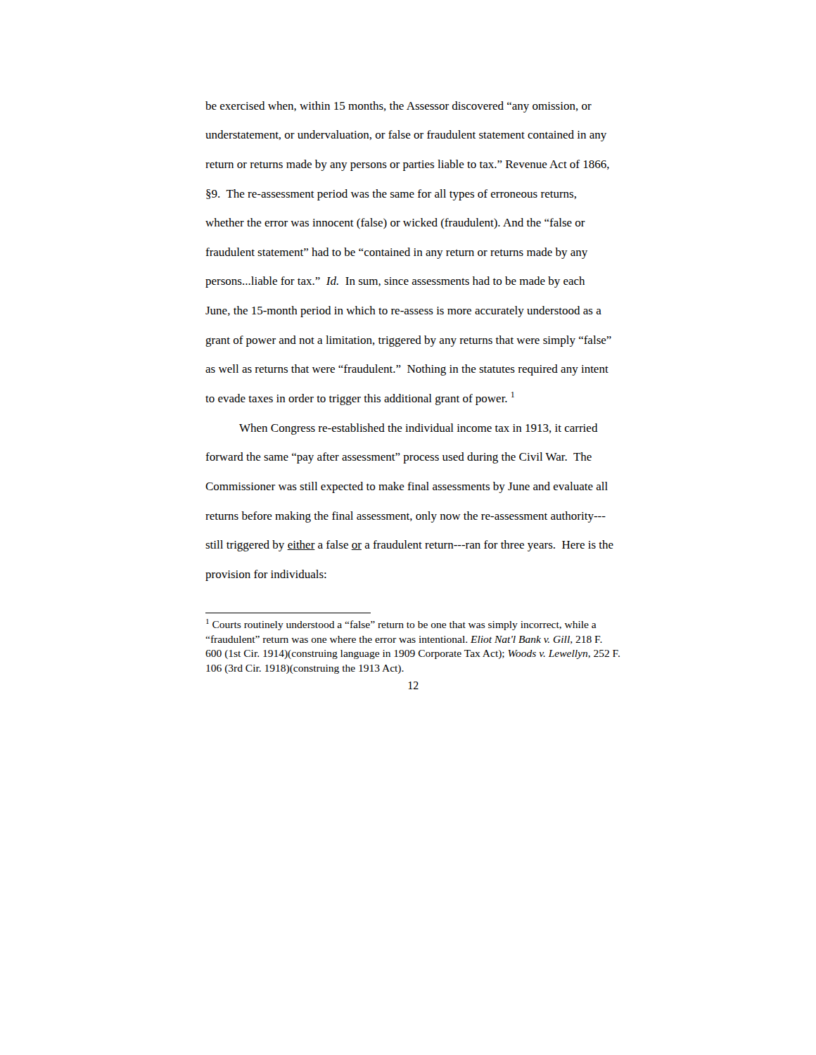be exercised when, within 15 months, the Assessor discovered “any omission, or
understatement, or undervaluation, or false or fraudulent statement contained in any
return or returns made by any persons or parties liable to tax.” Revenue Act of 1866,
§9. The re-assessment period was the same for all types of erroneous returns,
whether the error was innocent (false) or wicked (fraudulent). And the “false or
fraudulent statement” had to be “contained in any return or returns made by any
persons...liable for tax.” Id. In sum, since assessments had to be made by each
June, the 15-month period in which to re-assess is more accurately understood as a
grant of power and not a limitation, triggered by any returns that were simply “false”
as well as returns that were “fraudulent.” Nothing in the statutes required any intent
to evade taxes in order to trigger this additional grant of power. 1
When Congress re-established the individual income tax in 1913, it carried
forward the same “pay after assessment” process used during the Civil War. The
Commissioner was still expected to make final assessments by June and evaluate all
returns before making the final assessment, only now the re-assessment authority---
still triggered by either a false or a fraudulent return---ran for three years. Here is the
provision for individuals:
1 Courts routinely understood a “false” return to be one that was simply incorrect, while a “fraudulent” return was one where the error was intentional. Eliot Nat'l Bank v. Gill, 218 F. 600 (1st Cir. 1914)(construing language in 1909 Corporate Tax Act); Woods v. Lewellyn, 252 F. 106 (3rd Cir. 1918)(construing the 1913 Act).
12